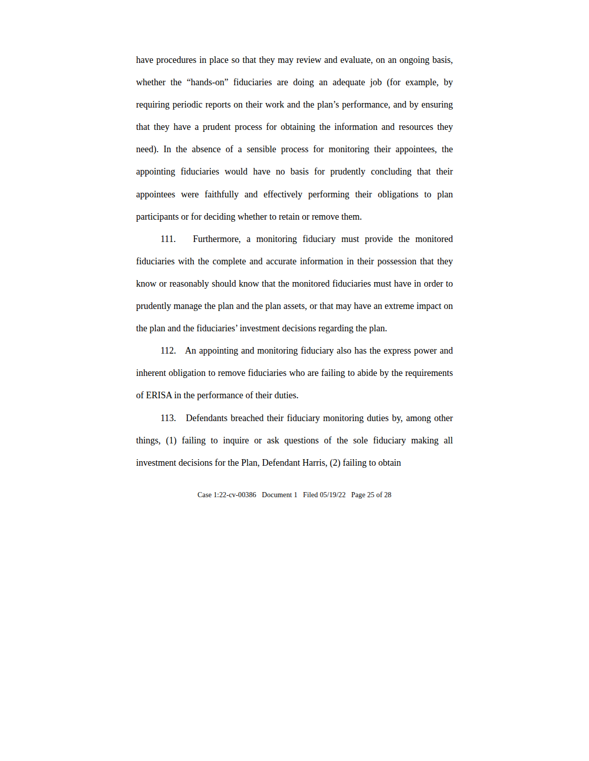have procedures in place so that they may review and evaluate, on an ongoing basis, whether the “hands-on” fiduciaries are doing an adequate job (for example, by requiring periodic reports on their work and the plan’s performance, and by ensuring that they have a prudent process for obtaining the information and resources they need). In the absence of a sensible process for monitoring their appointees, the appointing fiduciaries would have no basis for prudently concluding that their appointees were faithfully and effectively performing their obligations to plan participants or for deciding whether to retain or remove them.
111. Furthermore, a monitoring fiduciary must provide the monitored fiduciaries with the complete and accurate information in their possession that they know or reasonably should know that the monitored fiduciaries must have in order to prudently manage the plan and the plan assets, or that may have an extreme impact on the plan and the fiduciaries’ investment decisions regarding the plan.
112. An appointing and monitoring fiduciary also has the express power and inherent obligation to remove fiduciaries who are failing to abide by the requirements of ERISA in the performance of their duties.
113. Defendants breached their fiduciary monitoring duties by, among other things, (1) failing to inquire or ask questions of the sole fiduciary making all investment decisions for the Plan, Defendant Harris, (2) failing to obtain
Case 1:22-cv-00386 Document 1 Filed 05/19/22 Page 25 of 28